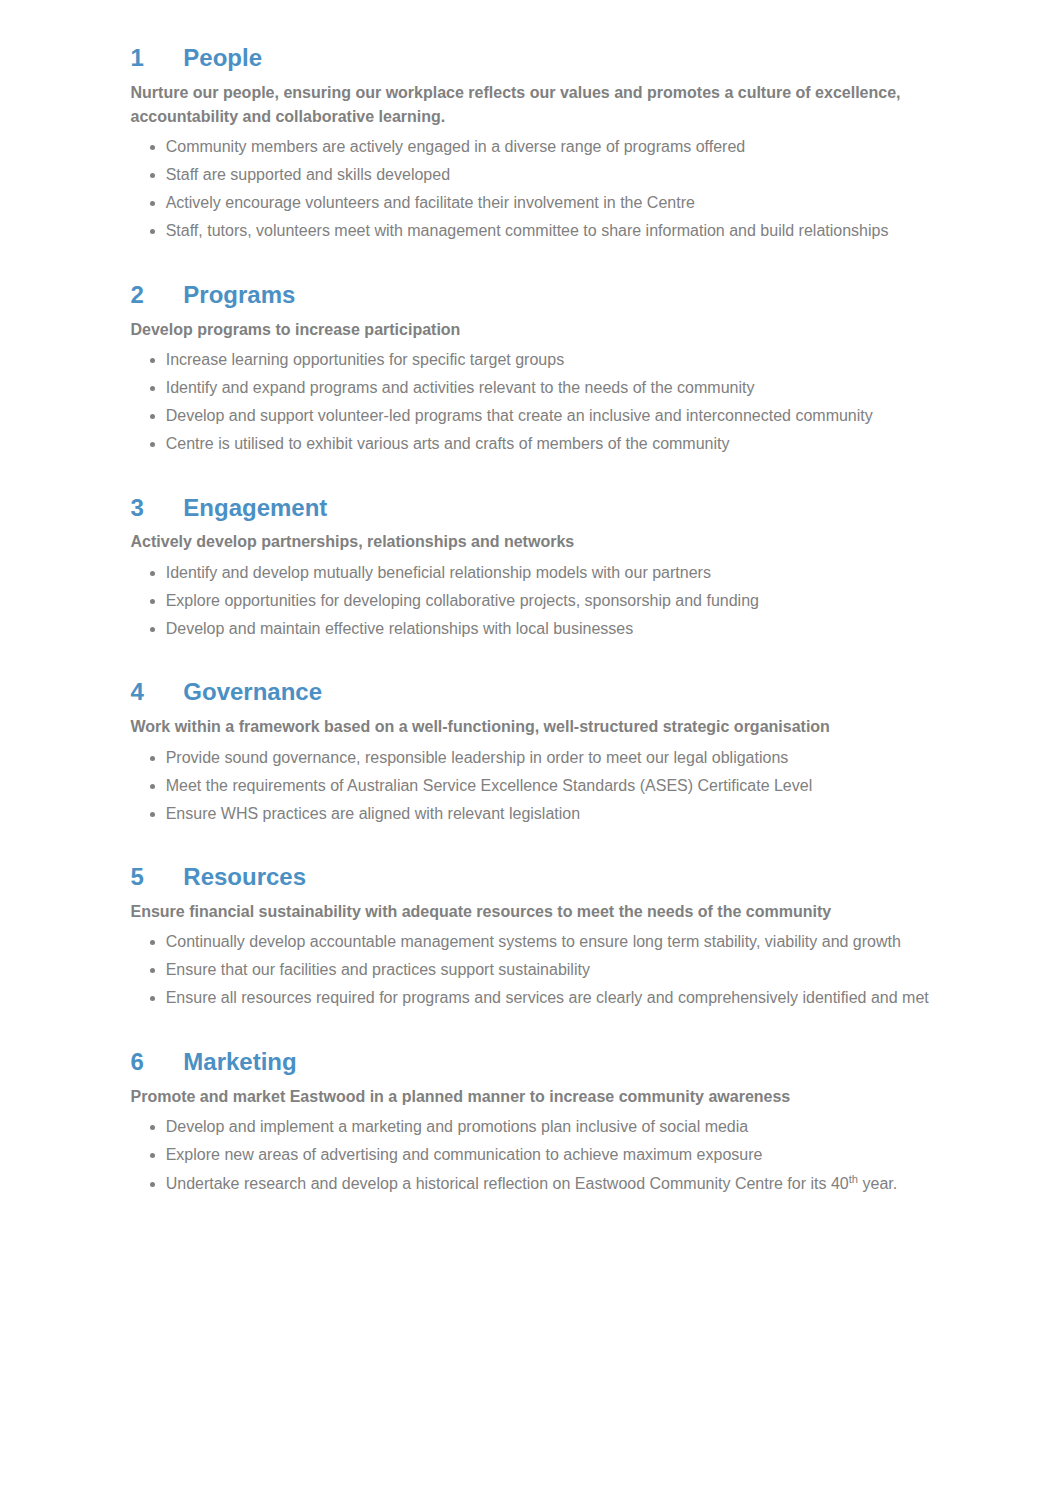1 People
Nurture our people, ensuring our workplace reflects our values and promotes a culture of excellence, accountability and collaborative learning.
Community members are actively engaged in a diverse range of programs offered
Staff are supported and skills developed
Actively encourage volunteers and facilitate their involvement in the Centre
Staff, tutors, volunteers meet with management committee to share information and build relationships
2 Programs
Develop programs to increase participation
Increase learning opportunities for specific target groups
Identify and expand programs and activities relevant to the needs of the community
Develop and support volunteer-led programs that create an inclusive and interconnected community
Centre is utilised to exhibit various arts and crafts of members of the community
3 Engagement
Actively develop partnerships, relationships and networks
Identify and develop mutually beneficial relationship models with our partners
Explore opportunities for developing collaborative projects, sponsorship and funding
Develop and maintain effective relationships with local businesses
4 Governance
Work within a framework based on a well-functioning, well-structured strategic organisation
Provide sound governance, responsible leadership in order to meet our legal obligations
Meet the requirements of Australian Service Excellence Standards (ASES) Certificate Level
Ensure WHS practices are aligned with relevant legislation
5 Resources
Ensure financial sustainability with adequate resources to meet the needs of the community
Continually develop accountable management systems to ensure long term stability, viability and growth
Ensure that our facilities and practices support sustainability
Ensure all resources required for programs and services are clearly and comprehensively identified and met
6 Marketing
Promote and market Eastwood in a planned manner to increase community awareness
Develop and implement a marketing and promotions plan inclusive of social media
Explore new areas of advertising and communication to achieve maximum exposure
Undertake research and develop a historical reflection on Eastwood Community Centre for its 40th year.